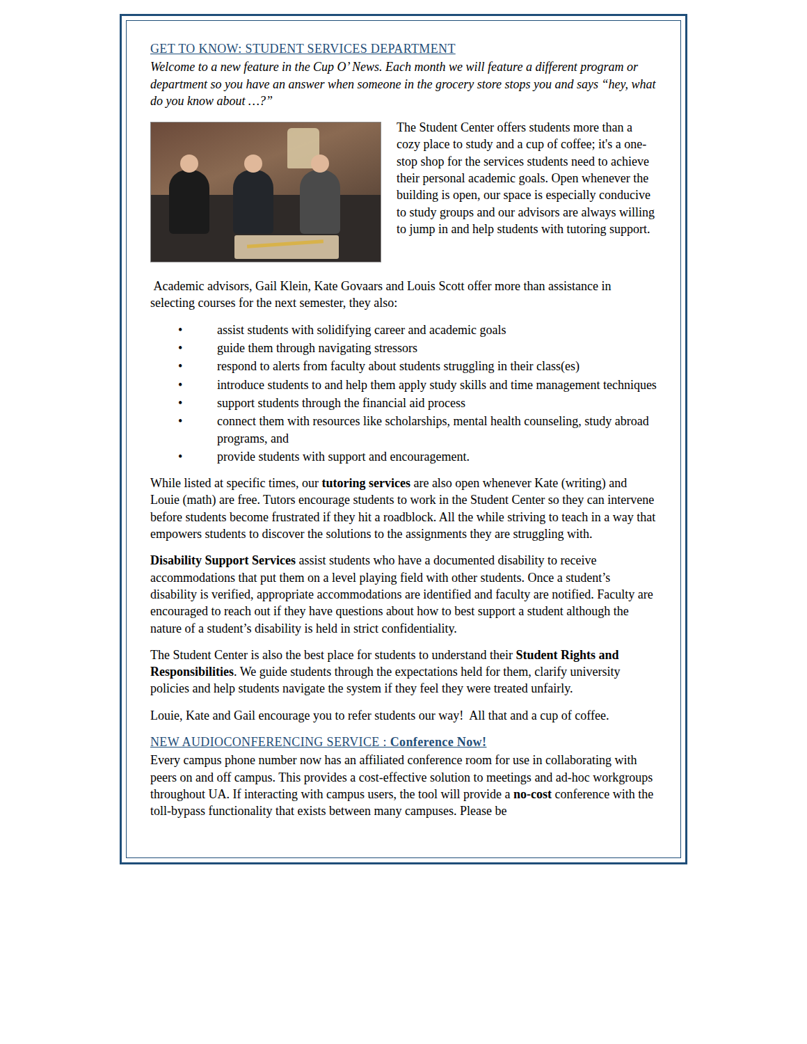GET TO KNOW: STUDENT SERVICES DEPARTMENT
Welcome to a new feature in the Cup O’ News. Each month we will feature a different program or department so you have an answer when someone in the grocery store stops you and says “hey, what do you know about …?”
The Student Center offers students more than a cozy place to study and a cup of coffee; it's a one-stop shop for the services students need to achieve their personal academic goals. Open whenever the building is open, our space is especially conducive to study groups and our advisors are always willing to jump in and help students with tutoring support.
Academic advisors, Gail Klein, Kate Govaars and Louis Scott offer more than assistance in selecting courses for the next semester, they also:
assist students with solidifying career and academic goals
guide them through navigating stressors
respond to alerts from faculty about students struggling in their class(es)
introduce students to and help them apply study skills and time management techniques
support students through the financial aid process
connect them with resources like scholarships, mental health counseling, study abroad programs, and
provide students with support and encouragement.
While listed at specific times, our tutoring services are also open whenever Kate (writing) and Louie (math) are free. Tutors encourage students to work in the Student Center so they can intervene before students become frustrated if they hit a roadblock. All the while striving to teach in a way that empowers students to discover the solutions to the assignments they are struggling with.
Disability Support Services assist students who have a documented disability to receive accommodations that put them on a level playing field with other students. Once a student’s disability is verified, appropriate accommodations are identified and faculty are notified. Faculty are encouraged to reach out if they have questions about how to best support a student although the nature of a student’s disability is held in strict confidentiality.
The Student Center is also the best place for students to understand their Student Rights and Responsibilities. We guide students through the expectations held for them, clarify university policies and help students navigate the system if they feel they were treated unfairly.
Louie, Kate and Gail encourage you to refer students our way! All that and a cup of coffee.
NEW AUDIOCONFERENCING SERVICE : Conference Now!
Every campus phone number now has an affiliated conference room for use in collaborating with peers on and off campus. This provides a cost-effective solution to meetings and ad-hoc workgroups throughout UA. If interacting with campus users, the tool will provide a no-cost conference with the toll-bypass functionality that exists between many campuses. Please be